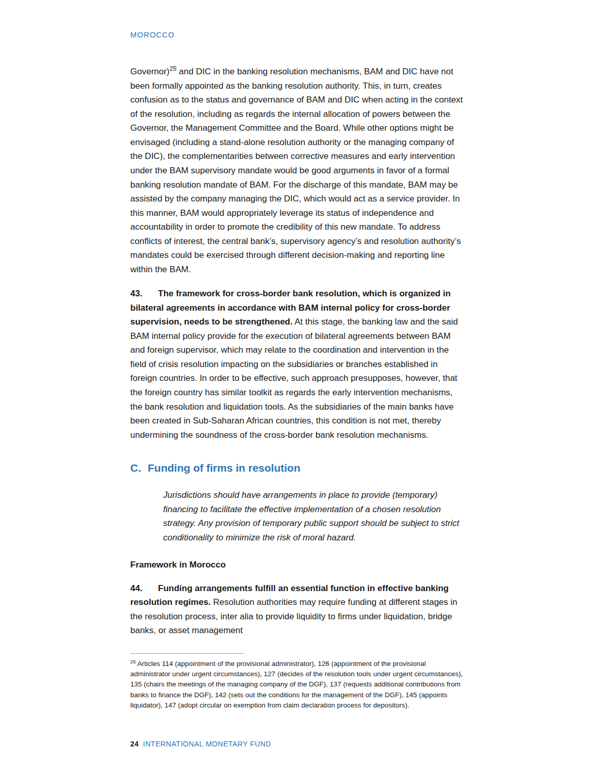MOROCCO
Governor)25 and DIC in the banking resolution mechanisms, BAM and DIC have not been formally appointed as the banking resolution authority. This, in turn, creates confusion as to the status and governance of BAM and DIC when acting in the context of the resolution, including as regards the internal allocation of powers between the Governor, the Management Committee and the Board. While other options might be envisaged (including a stand-alone resolution authority or the managing company of the DIC), the complementarities between corrective measures and early intervention under the BAM supervisory mandate would be good arguments in favor of a formal banking resolution mandate of BAM. For the discharge of this mandate, BAM may be assisted by the company managing the DIC, which would act as a service provider. In this manner, BAM would appropriately leverage its status of independence and accountability in order to promote the credibility of this new mandate. To address conflicts of interest, the central bank’s, supervisory agency’s and resolution authority’s mandates could be exercised through different decision-making and reporting line within the BAM.
43. The framework for cross-border bank resolution, which is organized in bilateral agreements in accordance with BAM internal policy for cross-border supervision, needs to be strengthened. At this stage, the banking law and the said BAM internal policy provide for the execution of bilateral agreements between BAM and foreign supervisor, which may relate to the coordination and intervention in the field of crisis resolution impacting on the subsidiaries or branches established in foreign countries. In order to be effective, such approach presupposes, however, that the foreign country has similar toolkit as regards the early intervention mechanisms, the bank resolution and liquidation tools. As the subsidiaries of the main banks have been created in Sub-Saharan African countries, this condition is not met, thereby undermining the soundness of the cross-border bank resolution mechanisms.
C. Funding of firms in resolution
Jurisdictions should have arrangements in place to provide (temporary) financing to facilitate the effective implementation of a chosen resolution strategy. Any provision of temporary public support should be subject to strict conditionality to minimize the risk of moral hazard.
Framework in Morocco
44. Funding arrangements fulfill an essential function in effective banking resolution regimes. Resolution authorities may require funding at different stages in the resolution process, inter alia to provide liquidity to firms under liquidation, bridge banks, or asset management
25 Articles 114 (appointment of the provisional administrator), 126 (appointment of the provisional administrator under urgent circumstances), 127 (decides of the resolution tools under urgent circumstances), 135 (chairs the meetings of the managing company of the DGF), 137 (requests additional contributions from banks to finance the DGF), 142 (sets out the conditions for the management of the DGF), 145 (appoints liquidator), 147 (adopt circular on exemption from claim declaration process for depositors).
24 INTERNATIONAL MONETARY FUND